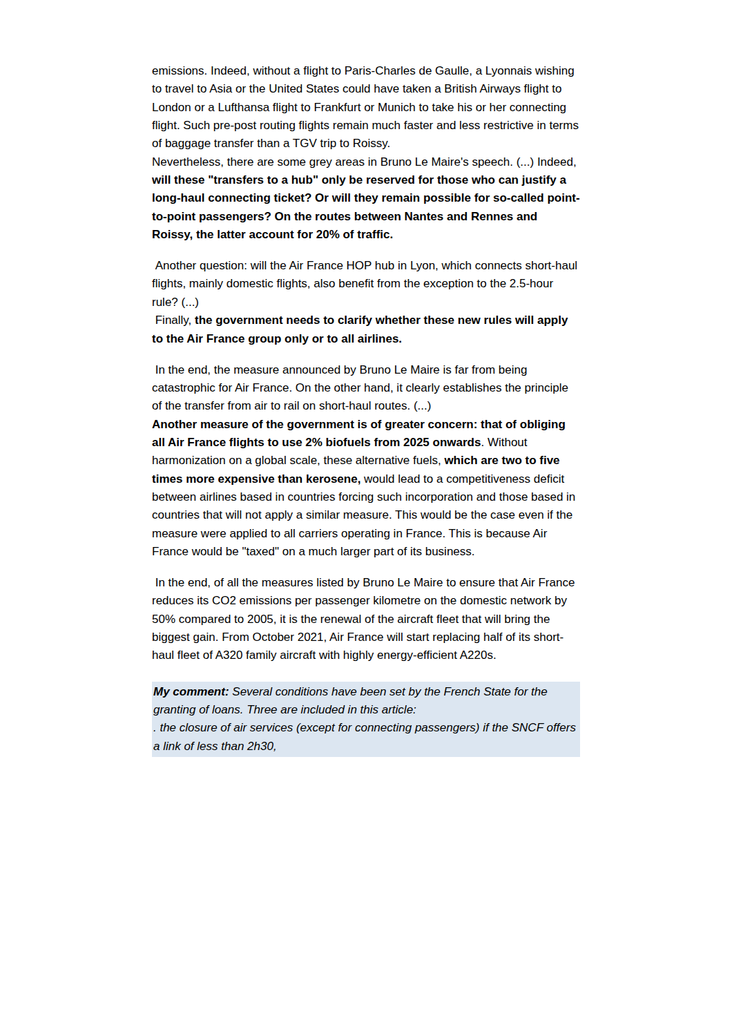emissions. Indeed, without a flight to Paris-Charles de Gaulle, a Lyonnais wishing to travel to Asia or the United States could have taken a British Airways flight to London or a Lufthansa flight to Frankfurt or Munich to take his or her connecting flight. Such pre-post routing flights remain much faster and less restrictive in terms of baggage transfer than a TGV trip to Roissy.
Nevertheless, there are some grey areas in Bruno Le Maire's speech. (...) Indeed, will these "transfers to a hub" only be reserved for those who can justify a long-haul connecting ticket? Or will they remain possible for so-called point-to-point passengers? On the routes between Nantes and Rennes and Roissy, the latter account for 20% of traffic.
Another question: will the Air France HOP hub in Lyon, which connects short-haul flights, mainly domestic flights, also benefit from the exception to the 2.5-hour rule? (...)
Finally, the government needs to clarify whether these new rules will apply to the Air France group only or to all airlines.
In the end, the measure announced by Bruno Le Maire is far from being catastrophic for Air France. On the other hand, it clearly establishes the principle of the transfer from air to rail on short-haul routes. (...)
Another measure of the government is of greater concern: that of obliging all Air France flights to use 2% biofuels from 2025 onwards. Without harmonization on a global scale, these alternative fuels, which are two to five times more expensive than kerosene, would lead to a competitiveness deficit between airlines based in countries forcing such incorporation and those based in countries that will not apply a similar measure. This would be the case even if the measure were applied to all carriers operating in France. This is because Air France would be "taxed" on a much larger part of its business.
In the end, of all the measures listed by Bruno Le Maire to ensure that Air France reduces its CO2 emissions per passenger kilometre on the domestic network by 50% compared to 2005, it is the renewal of the aircraft fleet that will bring the biggest gain. From October 2021, Air France will start replacing half of its short-haul fleet of A320 family aircraft with highly energy-efficient A220s.
My comment: Several conditions have been set by the French State for the granting of loans. Three are included in this article:
. the closure of air services (except for connecting passengers) if the SNCF offers a link of less than 2h30,